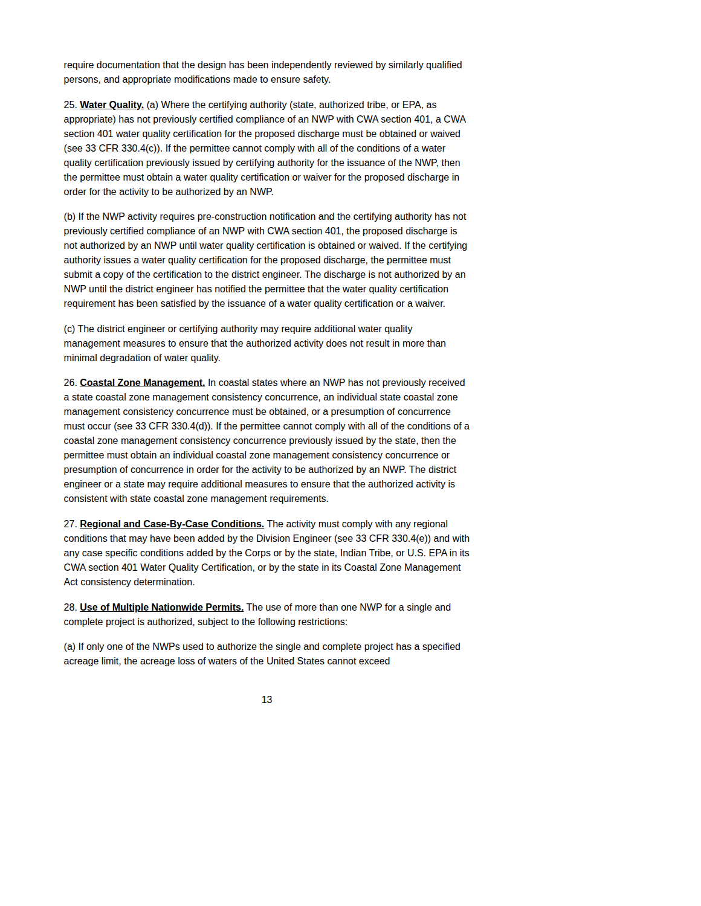require documentation that the design has been independently reviewed by similarly qualified persons, and appropriate modifications made to ensure safety.
25. Water Quality. (a) Where the certifying authority (state, authorized tribe, or EPA, as appropriate) has not previously certified compliance of an NWP with CWA section 401, a CWA section 401 water quality certification for the proposed discharge must be obtained or waived (see 33 CFR 330.4(c)). If the permittee cannot comply with all of the conditions of a water quality certification previously issued by certifying authority for the issuance of the NWP, then the permittee must obtain a water quality certification or waiver for the proposed discharge in order for the activity to be authorized by an NWP.
(b) If the NWP activity requires pre-construction notification and the certifying authority has not previously certified compliance of an NWP with CWA section 401, the proposed discharge is not authorized by an NWP until water quality certification is obtained or waived. If the certifying authority issues a water quality certification for the proposed discharge, the permittee must submit a copy of the certification to the district engineer. The discharge is not authorized by an NWP until the district engineer has notified the permittee that the water quality certification requirement has been satisfied by the issuance of a water quality certification or a waiver.
(c) The district engineer or certifying authority may require additional water quality management measures to ensure that the authorized activity does not result in more than minimal degradation of water quality.
26. Coastal Zone Management. In coastal states where an NWP has not previously received a state coastal zone management consistency concurrence, an individual state coastal zone management consistency concurrence must be obtained, or a presumption of concurrence must occur (see 33 CFR 330.4(d)). If the permittee cannot comply with all of the conditions of a coastal zone management consistency concurrence previously issued by the state, then the permittee must obtain an individual coastal zone management consistency concurrence or presumption of concurrence in order for the activity to be authorized by an NWP. The district engineer or a state may require additional measures to ensure that the authorized activity is consistent with state coastal zone management requirements.
27. Regional and Case-By-Case Conditions. The activity must comply with any regional conditions that may have been added by the Division Engineer (see 33 CFR 330.4(e)) and with any case specific conditions added by the Corps or by the state, Indian Tribe, or U.S. EPA in its CWA section 401 Water Quality Certification, or by the state in its Coastal Zone Management Act consistency determination.
28. Use of Multiple Nationwide Permits. The use of more than one NWP for a single and complete project is authorized, subject to the following restrictions:
(a) If only one of the NWPs used to authorize the single and complete project has a specified acreage limit, the acreage loss of waters of the United States cannot exceed
13